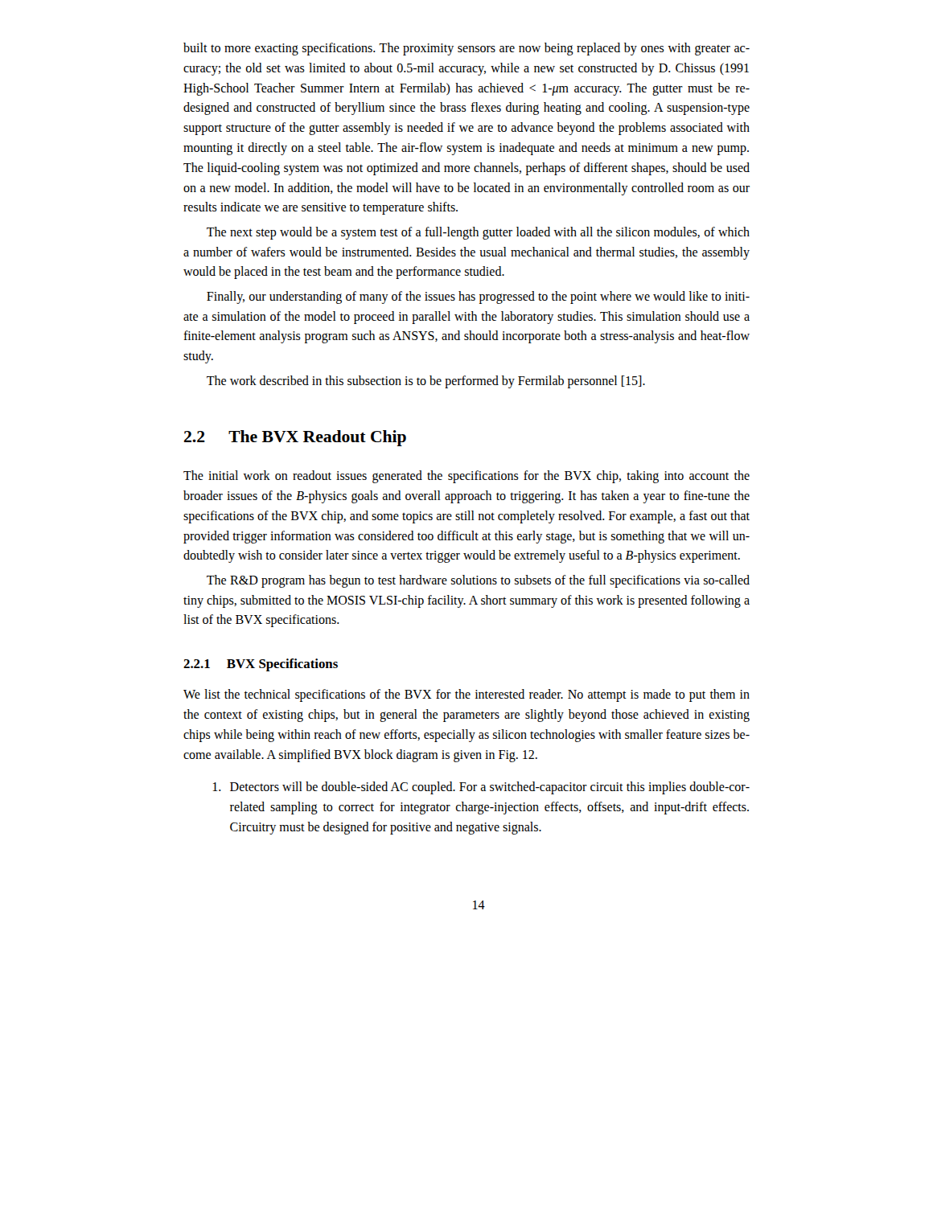built to more exacting specifications. The proximity sensors are now being replaced by ones with greater accuracy; the old set was limited to about 0.5-mil accuracy, while a new set constructed by D. Chissus (1991 High-School Teacher Summer Intern at Fermilab) has achieved < 1-μm accuracy. The gutter must be redesigned and constructed of beryllium since the brass flexes during heating and cooling. A suspension-type support structure of the gutter assembly is needed if we are to advance beyond the problems associated with mounting it directly on a steel table. The air-flow system is inadequate and needs at minimum a new pump. The liquid-cooling system was not optimized and more channels, perhaps of different shapes, should be used on a new model. In addition, the model will have to be located in an environmentally controlled room as our results indicate we are sensitive to temperature shifts.
The next step would be a system test of a full-length gutter loaded with all the silicon modules, of which a number of wafers would be instrumented. Besides the usual mechanical and thermal studies, the assembly would be placed in the test beam and the performance studied.
Finally, our understanding of many of the issues has progressed to the point where we would like to initiate a simulation of the model to proceed in parallel with the laboratory studies. This simulation should use a finite-element analysis program such as ANSYS, and should incorporate both a stress-analysis and heat-flow study.
The work described in this subsection is to be performed by Fermilab personnel [15].
2.2 The BVX Readout Chip
The initial work on readout issues generated the specifications for the BVX chip, taking into account the broader issues of the B-physics goals and overall approach to triggering. It has taken a year to fine-tune the specifications of the BVX chip, and some topics are still not completely resolved. For example, a fast out that provided trigger information was considered too difficult at this early stage, but is something that we will undoubtedly wish to consider later since a vertex trigger would be extremely useful to a B-physics experiment.
The R&D program has begun to test hardware solutions to subsets of the full specifications via so-called tiny chips, submitted to the MOSIS VLSI-chip facility. A short summary of this work is presented following a list of the BVX specifications.
2.2.1 BVX Specifications
We list the technical specifications of the BVX for the interested reader. No attempt is made to put them in the context of existing chips, but in general the parameters are slightly beyond those achieved in existing chips while being within reach of new efforts, especially as silicon technologies with smaller feature sizes become available. A simplified BVX block diagram is given in Fig. 12.
Detectors will be double-sided AC coupled. For a switched-capacitor circuit this implies double-correlated sampling to correct for integrator charge-injection effects, offsets, and input-drift effects. Circuitry must be designed for positive and negative signals.
14